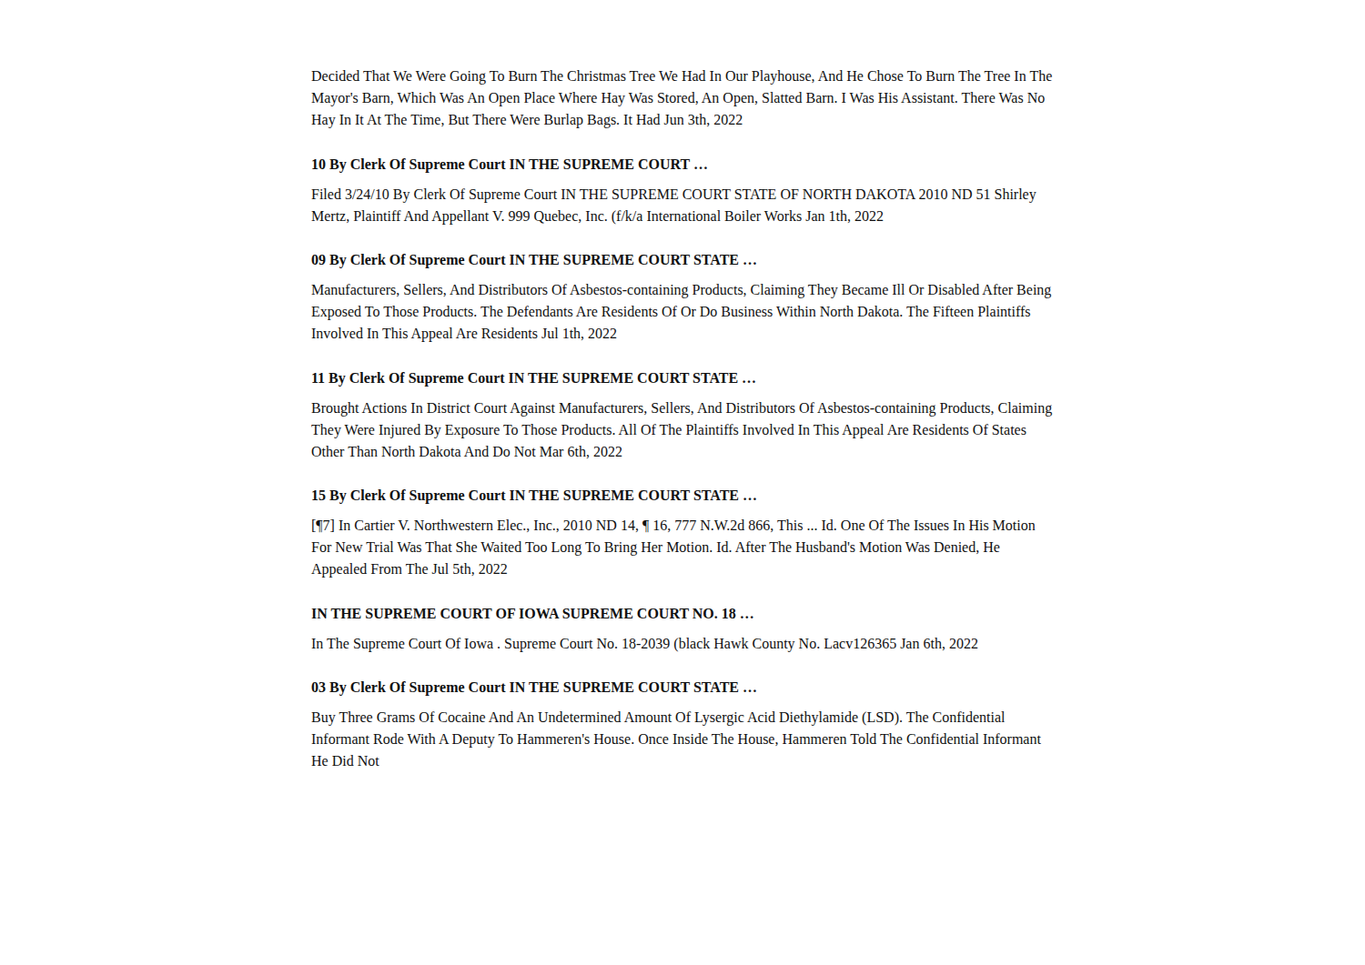Decided That We Were Going To Burn The Christmas Tree We Had In Our Playhouse, And He Chose To Burn The Tree In The Mayor's Barn, Which Was An Open Place Where Hay Was Stored, An Open, Slatted Barn. I Was His Assistant. There Was No Hay In It At The Time, But There Were Burlap Bags. It Had Jun 3th, 2022
10 By Clerk Of Supreme Court IN THE SUPREME COURT …
Filed 3/24/10 By Clerk Of Supreme Court IN THE SUPREME COURT STATE OF NORTH DAKOTA 2010 ND 51 Shirley Mertz, Plaintiff And Appellant V. 999 Quebec, Inc. (f/k/a International Boiler Works Jan 1th, 2022
09 By Clerk Of Supreme Court IN THE SUPREME COURT STATE …
Manufacturers, Sellers, And Distributors Of Asbestos-containing Products, Claiming They Became Ill Or Disabled After Being Exposed To Those Products. The Defendants Are Residents Of Or Do Business Within North Dakota. The Fifteen Plaintiffs Involved In This Appeal Are Residents Jul 1th, 2022
11 By Clerk Of Supreme Court IN THE SUPREME COURT STATE …
Brought Actions In District Court Against Manufacturers, Sellers, And Distributors Of Asbestos-containing Products, Claiming They Were Injured By Exposure To Those Products. All Of The Plaintiffs Involved In This Appeal Are Residents Of States Other Than North Dakota And Do Not Mar 6th, 2022
15 By Clerk Of Supreme Court IN THE SUPREME COURT STATE …
[¶7] In Cartier V. Northwestern Elec., Inc., 2010 ND 14, ¶ 16, 777 N.W.2d 866, This ... Id. One Of The Issues In His Motion For New Trial Was That She Waited Too Long To Bring Her Motion. Id. After The Husband's Motion Was Denied, He Appealed From The Jul 5th, 2022
IN THE SUPREME COURT OF IOWA SUPREME COURT NO. 18 …
In The Supreme Court Of Iowa . Supreme Court No. 18-2039 (black Hawk County No. Lacv126365 Jan 6th, 2022
03 By Clerk Of Supreme Court IN THE SUPREME COURT STATE …
Buy Three Grams Of Cocaine And An Undetermined Amount Of Lysergic Acid Diethylamide (LSD). The Confidential Informant Rode With A Deputy To Hammeren's House. Once Inside The House, Hammeren Told The Confidential Informant He Did Not